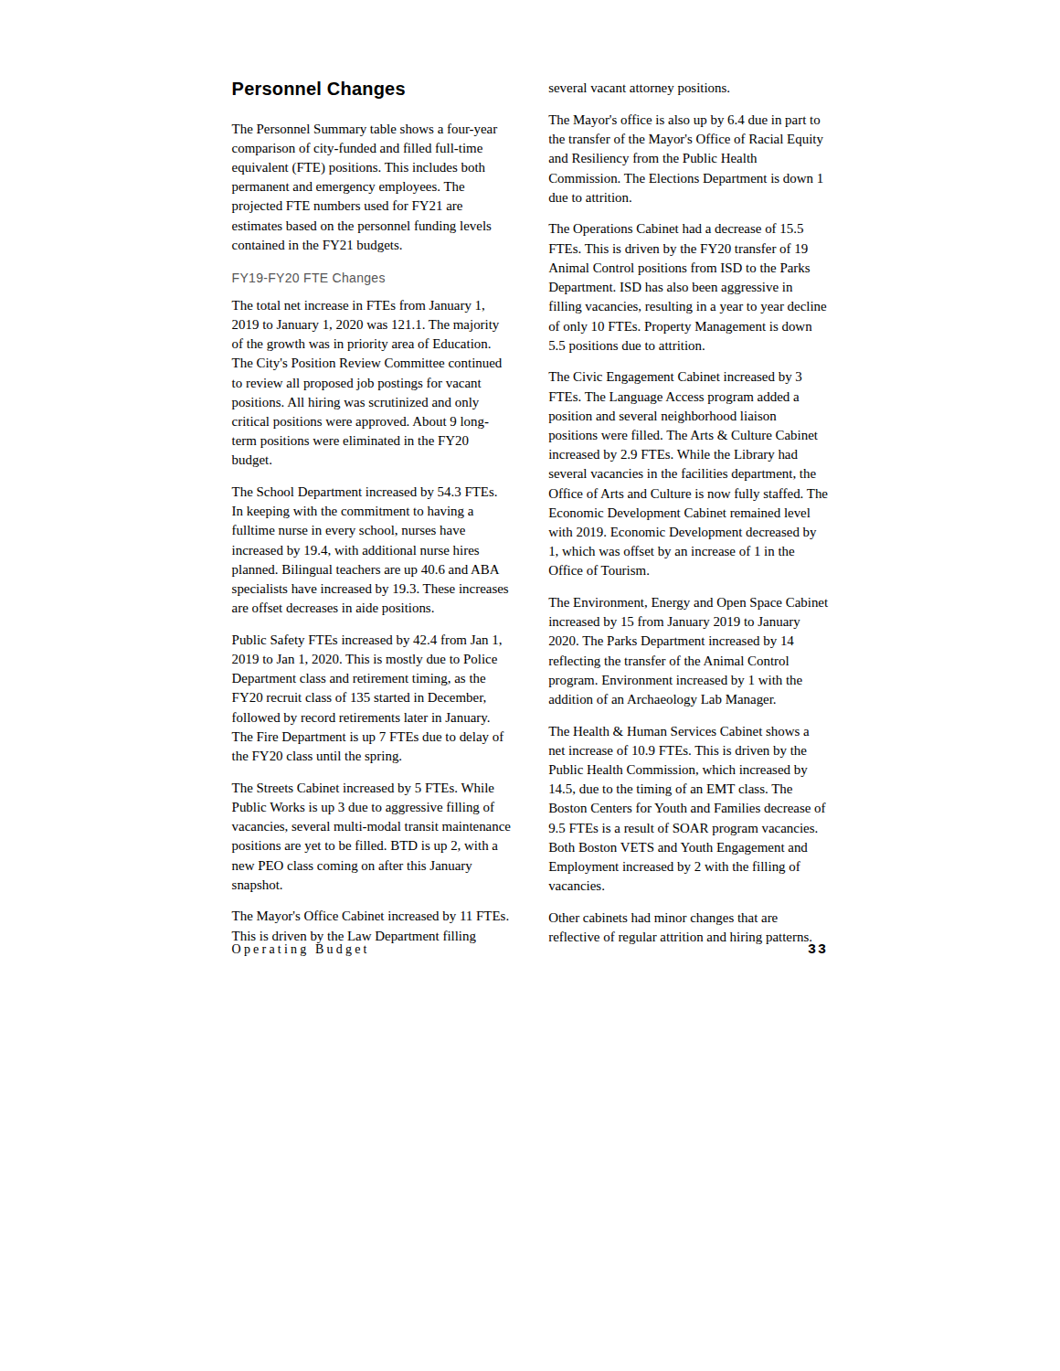Personnel Changes
The Personnel Summary table shows a four-year comparison of city-funded and filled full-time equivalent (FTE) positions. This includes both permanent and emergency employees. The projected FTE numbers used for FY21 are estimates based on the personnel funding levels contained in the FY21 budgets.
FY19-FY20 FTE Changes
The total net increase in FTEs from January 1, 2019 to January 1, 2020 was 121.1. The majority of the growth was in priority area of Education. The City's Position Review Committee continued to review all proposed job postings for vacant positions. All hiring was scrutinized and only critical positions were approved. About 9 long-term positions were eliminated in the FY20 budget.
The School Department increased by 54.3 FTEs. In keeping with the commitment to having a fulltime nurse in every school, nurses have increased by 19.4, with additional nurse hires planned. Bilingual teachers are up 40.6 and ABA specialists have increased by 19.3. These increases are offset decreases in aide positions.
Public Safety FTEs increased by 42.4 from Jan 1, 2019 to Jan 1, 2020. This is mostly due to Police Department class and retirement timing, as the FY20 recruit class of 135 started in December, followed by record retirements later in January. The Fire Department is up 7 FTEs due to delay of the FY20 class until the spring.
The Streets Cabinet increased by 5 FTEs. While Public Works is up 3 due to aggressive filling of vacancies, several multi-modal transit maintenance positions are yet to be filled. BTD is up 2, with a new PEO class coming on after this January snapshot.
The Mayor's Office Cabinet increased by 11 FTEs. This is driven by the Law Department filling several vacant attorney positions.
The Mayor's office is also up by 6.4 due in part to the transfer of the Mayor's Office of Racial Equity and Resiliency from the Public Health Commission. The Elections Department is down 1 due to attrition.
The Operations Cabinet had a decrease of 15.5 FTEs. This is driven by the FY20 transfer of 19 Animal Control positions from ISD to the Parks Department. ISD has also been aggressive in filling vacancies, resulting in a year to year decline of only 10 FTEs. Property Management is down 5.5 positions due to attrition.
The Civic Engagement Cabinet increased by 3 FTEs. The Language Access program added a position and several neighborhood liaison positions were filled. The Arts & Culture Cabinet increased by 2.9 FTEs. While the Library had several vacancies in the facilities department, the Office of Arts and Culture is now fully staffed. The Economic Development Cabinet remained level with 2019. Economic Development decreased by 1, which was offset by an increase of 1 in the Office of Tourism.
The Environment, Energy and Open Space Cabinet increased by 15 from January 2019 to January 2020. The Parks Department increased by 14 reflecting the transfer of the Animal Control program. Environment increased by 1 with the addition of an Archaeology Lab Manager.
The Health & Human Services Cabinet shows a net increase of 10.9 FTEs. This is driven by the Public Health Commission, which increased by 14.5, due to the timing of an EMT class. The Boston Centers for Youth and Families decrease of 9.5 FTEs is a result of SOAR program vacancies. Both Boston VETS and Youth Engagement and Employment increased by 2 with the filling of vacancies.
Other cabinets had minor changes that are reflective of regular attrition and hiring patterns.
Operating Budget 33